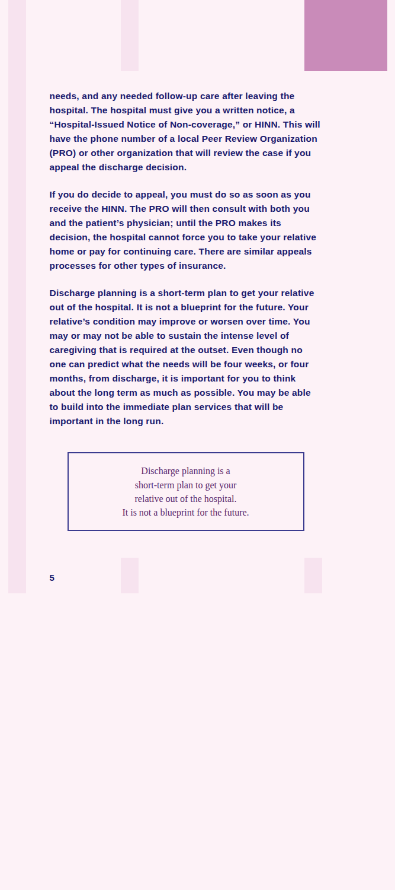needs, and any needed follow-up care after leaving the hospital. The hospital must give you a written notice, a “Hospital-Issued Notice of Non-coverage,” or HINN. This will have the phone number of a local Peer Review Organization (PRO) or other organization that will review the case if you appeal the discharge decision.
If you do decide to appeal, you must do so as soon as you receive the HINN. The PRO will then consult with both you and the patient’s physician; until the PRO makes its decision, the hospital cannot force you to take your relative home or pay for continuing care. There are similar appeals processes for other types of insurance.
Discharge planning is a short-term plan to get your relative out of the hospital. It is not a blueprint for the future. Your relative’s condition may improve or worsen over time. You may or may not be able to sustain the intense level of caregiving that is required at the outset. Even though no one can predict what the needs will be four weeks, or four months, from discharge, it is important for you to think about the long term as much as possible. You may be able to build into the immediate plan services that will be important in the long run.
Discharge planning is a
short-term plan to get your
relative out of the hospital.
It is not a blueprint for the future.
5